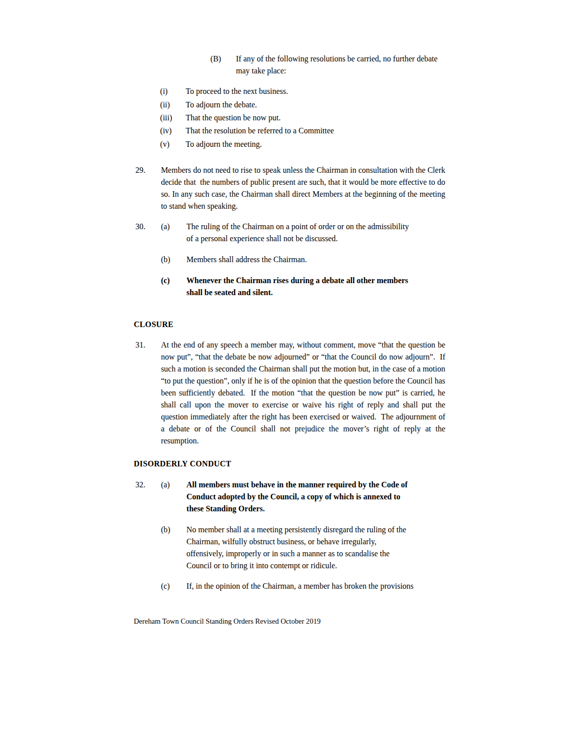(B)
If any of the following resolutions be carried, no further debate may take place:
(i) To proceed to the next business.
(ii) To adjourn the debate.
(iii) That the question be now put.
(iv) That the resolution be referred to a Committee
(v) To adjourn the meeting.
29.
Members do not need to rise to speak unless the Chairman in consultation with the Clerk decide that the numbers of public present are such, that it would be more effective to do so. In any such case, the Chairman shall direct Members at the beginning of the meeting to stand when speaking.
30.
(a)
The ruling of the Chairman on a point of order or on the admissibility
of a personal experience shall not be discussed.
(b)
Members shall address the Chairman.
(c)
Whenever the Chairman rises during a debate all other members
shall be seated and silent.
CLOSURE
31.
At the end of any speech a member may, without comment, move “that the question be now put”, “that the debate be now adjourned” or “that the Council do now adjourn”. If such a motion is seconded the Chairman shall put the motion but, in the case of a motion “to put the question”, only if he is of the opinion that the question before the Council has been sufficiently debated. If the motion “that the question be now put” is carried, he shall call upon the mover to exercise or waive his right of reply and shall put the question immediately after the right has been exercised or waived. The adjournment of a debate or of the Council shall not prejudice the mover’s right of reply at the resumption.
DISORDERLY CONDUCT
32.
(a)
All members must behave in the manner required by the Code of
Conduct adopted by the Council, a copy of which is annexed to
these Standing Orders.
(b)
No member shall at a meeting persistently disregard the ruling of the
Chairman, wilfully obstruct business, or behave irregularly,
offensively, improperly or in such a manner as to scandalise the
Council or to bring it into contempt or ridicule.
(c)
If, in the opinion of the Chairman, a member has broken the provisions
Dereham Town Council Standing Orders Revised October 2019